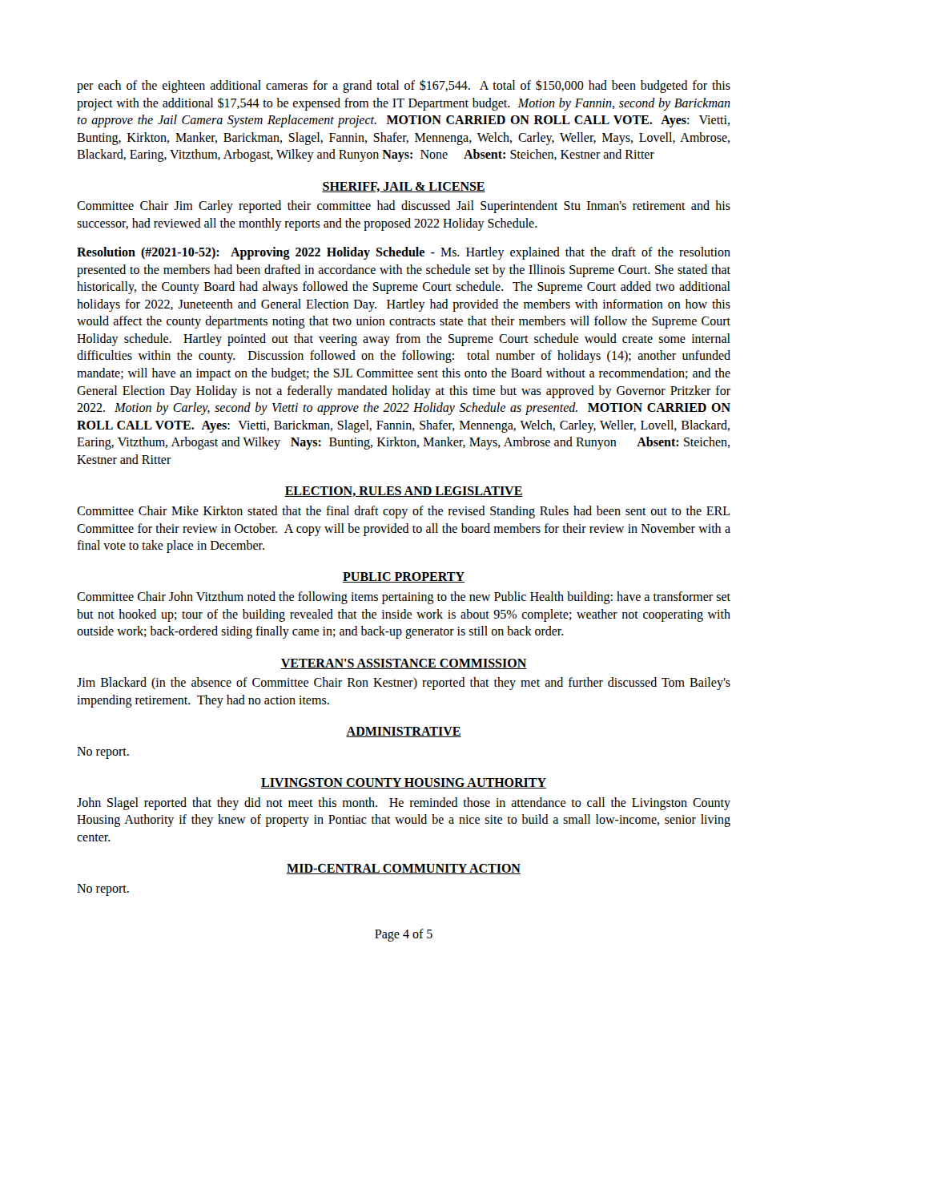per each of the eighteen additional cameras for a grand total of $167,544. A total of $150,000 had been budgeted for this project with the additional $17,544 to be expensed from the IT Department budget. Motion by Fannin, second by Barickman to approve the Jail Camera System Replacement project. MOTION CARRIED ON ROLL CALL VOTE. Ayes: Vietti, Bunting, Kirkton, Manker, Barickman, Slagel, Fannin, Shafer, Mennenga, Welch, Carley, Weller, Mays, Lovell, Ambrose, Blackard, Earing, Vitzthum, Arbogast, Wilkey and Runyon Nays: None Absent: Steichen, Kestner and Ritter
SHERIFF, JAIL & LICENSE
Committee Chair Jim Carley reported their committee had discussed Jail Superintendent Stu Inman's retirement and his successor, had reviewed all the monthly reports and the proposed 2022 Holiday Schedule.
Resolution (#2021-10-52): Approving 2022 Holiday Schedule - Ms. Hartley explained that the draft of the resolution presented to the members had been drafted in accordance with the schedule set by the Illinois Supreme Court. She stated that historically, the County Board had always followed the Supreme Court schedule. The Supreme Court added two additional holidays for 2022, Juneteenth and General Election Day. Hartley had provided the members with information on how this would affect the county departments noting that two union contracts state that their members will follow the Supreme Court Holiday schedule. Hartley pointed out that veering away from the Supreme Court schedule would create some internal difficulties within the county. Discussion followed on the following: total number of holidays (14); another unfunded mandate; will have an impact on the budget; the SJL Committee sent this onto the Board without a recommendation; and the General Election Day Holiday is not a federally mandated holiday at this time but was approved by Governor Pritzker for 2022. Motion by Carley, second by Vietti to approve the 2022 Holiday Schedule as presented. MOTION CARRIED ON ROLL CALL VOTE. Ayes: Vietti, Barickman, Slagel, Fannin, Shafer, Mennenga, Welch, Carley, Weller, Lovell, Blackard, Earing, Vitzthum, Arbogast and Wilkey Nays: Bunting, Kirkton, Manker, Mays, Ambrose and Runyon Absent: Steichen, Kestner and Ritter
ELECTION, RULES AND LEGISLATIVE
Committee Chair Mike Kirkton stated that the final draft copy of the revised Standing Rules had been sent out to the ERL Committee for their review in October. A copy will be provided to all the board members for their review in November with a final vote to take place in December.
PUBLIC PROPERTY
Committee Chair John Vitzthum noted the following items pertaining to the new Public Health building: have a transformer set but not hooked up; tour of the building revealed that the inside work is about 95% complete; weather not cooperating with outside work; back-ordered siding finally came in; and back-up generator is still on back order.
VETERAN'S ASSISTANCE COMMISSION
Jim Blackard (in the absence of Committee Chair Ron Kestner) reported that they met and further discussed Tom Bailey's impending retirement. They had no action items.
ADMINISTRATIVE
No report.
LIVINGSTON COUNTY HOUSING AUTHORITY
John Slagel reported that they did not meet this month. He reminded those in attendance to call the Livingston County Housing Authority if they knew of property in Pontiac that would be a nice site to build a small low-income, senior living center.
MID-CENTRAL COMMUNITY ACTION
No report.
Page 4 of 5